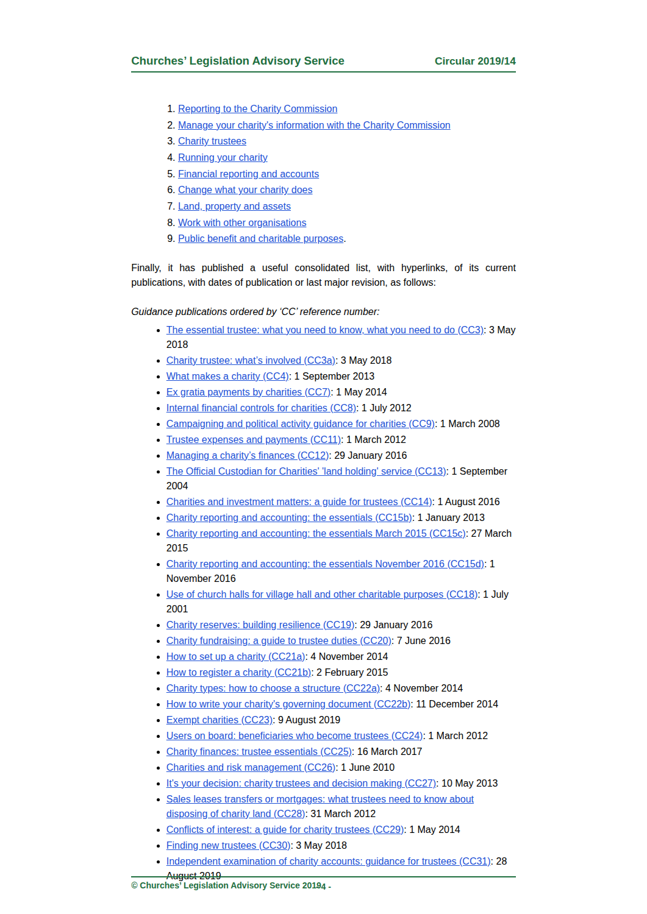Churches’ Legislation Advisory Service
Circular 2019/14
Reporting to the Charity Commission
Manage your charity's information with the Charity Commission
Charity trustees
Running your charity
Financial reporting and accounts
Change what your charity does
Land, property and assets
Work with other organisations
Public benefit and charitable purposes.
Finally, it has published a useful consolidated list, with hyperlinks, of its current publications, with dates of publication or last major revision, as follows:
Guidance publications ordered by ‘CC’ reference number:
The essential trustee: what you need to know, what you need to do (CC3): 3 May 2018
Charity trustee: what’s involved (CC3a): 3 May 2018
What makes a charity (CC4): 1 September 2013
Ex gratia payments by charities (CC7): 1 May 2014
Internal financial controls for charities (CC8): 1 July 2012
Campaigning and political activity guidance for charities (CC9): 1 March 2008
Trustee expenses and payments (CC11): 1 March 2012
Managing a charity’s finances (CC12): 29 January 2016
The Official Custodian for Charities' 'land holding' service (CC13): 1 September 2004
Charities and investment matters: a guide for trustees (CC14): 1 August 2016
Charity reporting and accounting: the essentials (CC15b): 1 January 2013
Charity reporting and accounting: the essentials March 2015 (CC15c): 27 March 2015
Charity reporting and accounting: the essentials November 2016 (CC15d): 1 November 2016
Use of church halls for village hall and other charitable purposes (CC18): 1 July 2001
Charity reserves: building resilience (CC19): 29 January 2016
Charity fundraising: a guide to trustee duties (CC20): 7 June 2016
How to set up a charity (CC21a): 4 November 2014
How to register a charity (CC21b): 2 February 2015
Charity types: how to choose a structure (CC22a): 4 November 2014
How to write your charity's governing document (CC22b): 11 December 2014
Exempt charities (CC23): 9 August 2019
Users on board: beneficiaries who become trustees (CC24): 1 March 2012
Charity finances: trustee essentials (CC25): 16 March 2017
Charities and risk management (CC26): 1 June 2010
It's your decision: charity trustees and decision making (CC27): 10 May 2013
Sales leases transfers or mortgages: what trustees need to know about disposing of charity land (CC28): 31 March 2012
Conflicts of interest: a guide for charity trustees (CC29): 1 May 2014
Finding new trustees (CC30): 3 May 2018
Independent examination of charity accounts: guidance for trustees (CC31): 28 August 2019
© Churches’ Legislation Advisory Service 2019
- 4 -